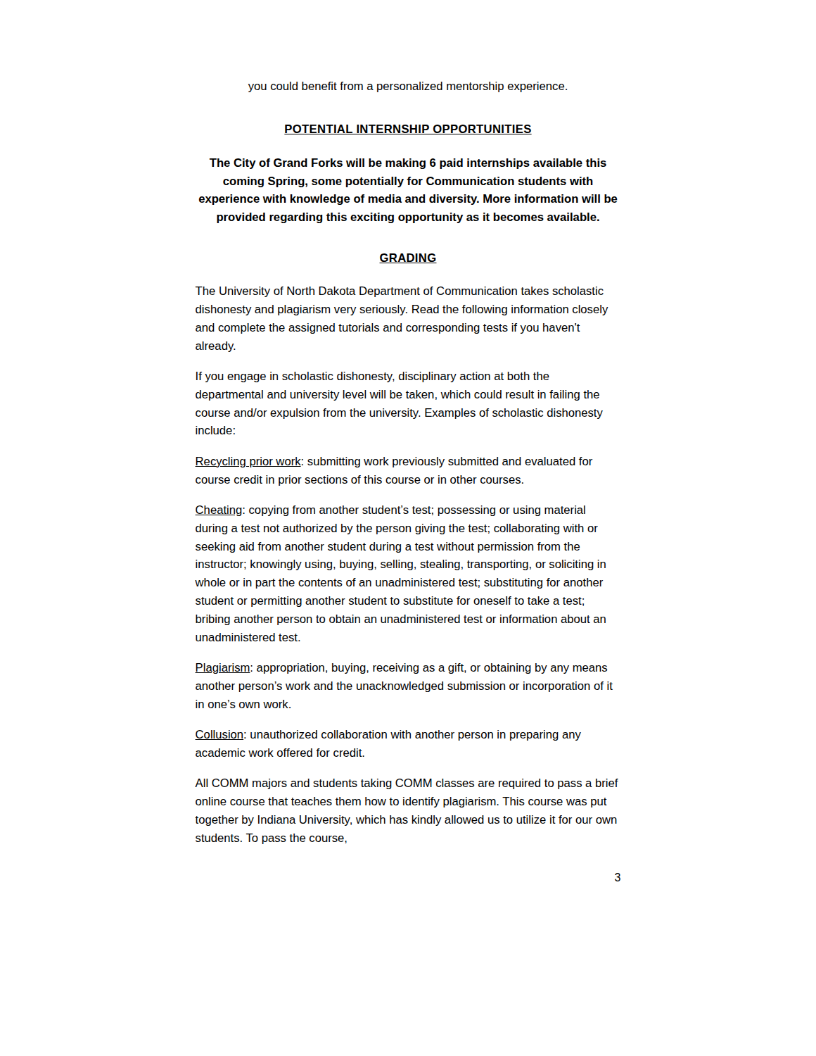you could benefit from a personalized mentorship experience.
POTENTIAL INTERNSHIP OPPORTUNITIES
The City of Grand Forks will be making 6 paid internships available this coming Spring, some potentially for Communication students with experience with knowledge of media and diversity. More information will be provided regarding this exciting opportunity as it becomes available.
GRADING
The University of North Dakota Department of Communication takes scholastic dishonesty and plagiarism very seriously. Read the following information closely and complete the assigned tutorials and corresponding tests if you haven't already.
If you engage in scholastic dishonesty, disciplinary action at both the departmental and university level will be taken, which could result in failing the course and/or expulsion from the university. Examples of scholastic dishonesty include:
Recycling prior work: submitting work previously submitted and evaluated for course credit in prior sections of this course or in other courses.
Cheating: copying from another student’s test; possessing or using material during a test not authorized by the person giving the test; collaborating with or seeking aid from another student during a test without permission from the instructor; knowingly using, buying, selling, stealing, transporting, or soliciting in whole or in part the contents of an unadministered test; substituting for another student or permitting another student to substitute for oneself to take a test; bribing another person to obtain an unadministered test or information about an unadministered test.
Plagiarism: appropriation, buying, receiving as a gift, or obtaining by any means another person’s work and the unacknowledged submission or incorporation of it in one’s own work.
Collusion: unauthorized collaboration with another person in preparing any academic work offered for credit.
All COMM majors and students taking COMM classes are required to pass a brief online course that teaches them how to identify plagiarism. This course was put together by Indiana University, which has kindly allowed us to utilize it for our own students. To pass the course,
3